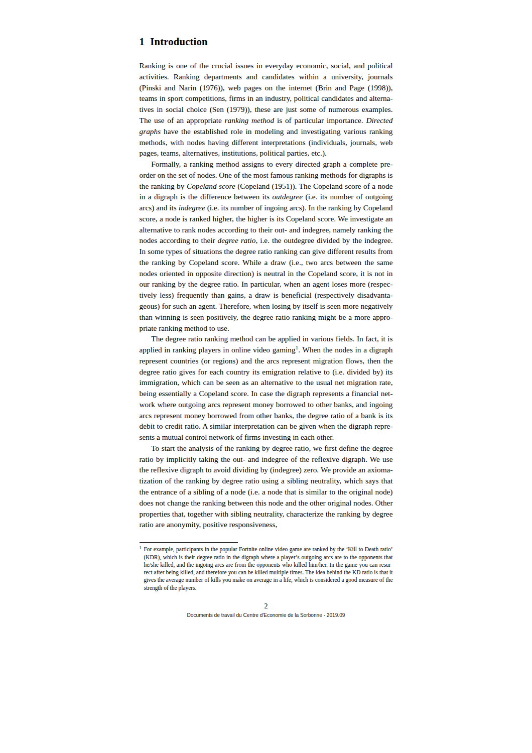1 Introduction
Ranking is one of the crucial issues in everyday economic, social, and political activities. Ranking departments and candidates within a university, journals (Pinski and Narin (1976)), web pages on the internet (Brin and Page (1998)), teams in sport competitions, firms in an industry, political candidates and alternatives in social choice (Sen (1979)), these are just some of numerous examples. The use of an appropriate ranking method is of particular importance. Directed graphs have the established role in modeling and investigating various ranking methods, with nodes having different interpretations (individuals, journals, web pages, teams, alternatives, institutions, political parties, etc.).
Formally, a ranking method assigns to every directed graph a complete preorder on the set of nodes. One of the most famous ranking methods for digraphs is the ranking by Copeland score (Copeland (1951)). The Copeland score of a node in a digraph is the difference between its outdegree (i.e. its number of outgoing arcs) and its indegree (i.e. its number of ingoing arcs). In the ranking by Copeland score, a node is ranked higher, the higher is its Copeland score. We investigate an alternative to rank nodes according to their out- and indegree, namely ranking the nodes according to their degree ratio, i.e. the outdegree divided by the indegree. In some types of situations the degree ratio ranking can give different results from the ranking by Copeland score. While a draw (i.e., two arcs between the same nodes oriented in opposite direction) is neutral in the Copeland score, it is not in our ranking by the degree ratio. In particular, when an agent loses more (respectively less) frequently than gains, a draw is beneficial (respectively disadvantageous) for such an agent. Therefore, when losing by itself is seen more negatively than winning is seen positively, the degree ratio ranking might be a more appropriate ranking method to use.
The degree ratio ranking method can be applied in various fields. In fact, it is applied in ranking players in online video gaming1. When the nodes in a digraph represent countries (or regions) and the arcs represent migration flows, then the degree ratio gives for each country its emigration relative to (i.e. divided by) its immigration, which can be seen as an alternative to the usual net migration rate, being essentially a Copeland score. In case the digraph represents a financial network where outgoing arcs represent money borrowed to other banks, and ingoing arcs represent money borrowed from other banks, the degree ratio of a bank is its debit to credit ratio. A similar interpretation can be given when the digraph represents a mutual control network of firms investing in each other.
To start the analysis of the ranking by degree ratio, we first define the degree ratio by implicitly taking the out- and indegree of the reflexive digraph. We use the reflexive digraph to avoid dividing by (indegree) zero. We provide an axiomatization of the ranking by degree ratio using a sibling neutrality, which says that the entrance of a sibling of a node (i.e. a node that is similar to the original node) does not change the ranking between this node and the other original nodes. Other properties that, together with sibling neutrality, characterize the ranking by degree ratio are anonymity, positive responsiveness,
1
For example, participants in the popular Fortnite online video game are ranked by the ‘Kill to Death ratio’ (KDR), which is their degree ratio in the digraph where a player’s outgoing arcs are to the opponents that he/she killed, and the ingoing arcs are from the opponents who killed him/her. In the game you can resurrect after being killed, and therefore you can be killed multiple times. The idea behind the KD ratio is that it gives the average number of kills you make on average in a life, which is considered a good measure of the strength of the players.
2
Documents de travail du Centre d'Economie de la Sorbonne - 2019.09